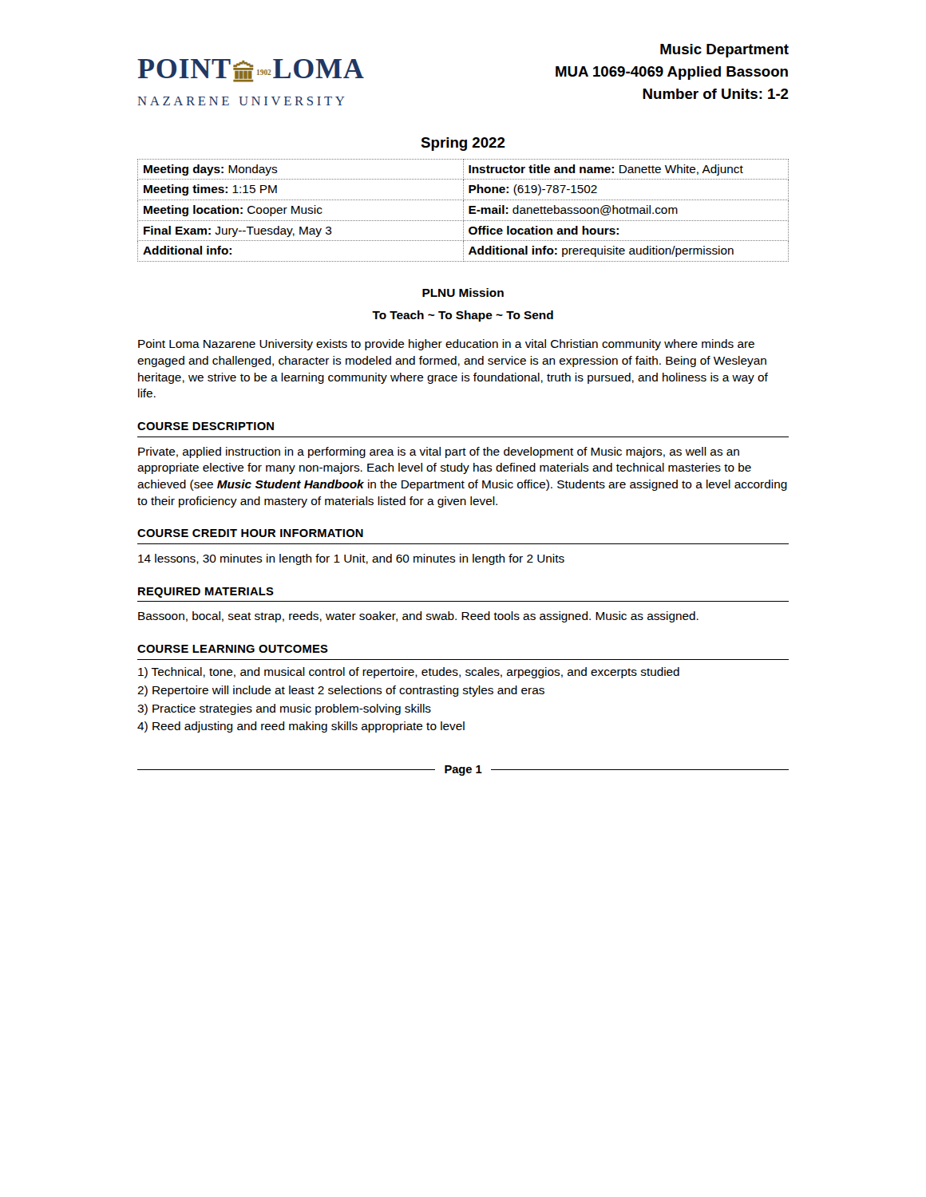POINT🏛1902 LOMA
NAZARENE UNIVERSITY
Music Department
MUA 1069-4069 Applied Bassoon
Number of Units: 1-2
Spring 2022
| Meeting days: Mondays | Instructor title and name: Danette White, Adjunct |
| Meeting times: 1:15 PM | Phone: (619)-787-1502 |
| Meeting location: Cooper Music | E-mail: danettebassoon@hotmail.com |
| Final Exam: Jury--Tuesday, May 3 | Office location and hours: |
| Additional info: | Additional info: prerequisite audition/permission |
PLNU Mission
To Teach ~ To Shape ~ To Send
Point Loma Nazarene University exists to provide higher education in a vital Christian community where minds are engaged and challenged, character is modeled and formed, and service is an expression of faith. Being of Wesleyan heritage, we strive to be a learning community where grace is foundational, truth is pursued, and holiness is a way of life.
Course Description
Private, applied instruction in a performing area is a vital part of the development of Music majors, as well as an appropriate elective for many non-majors. Each level of study has defined materials and technical masteries to be achieved (see Music Student Handbook in the Department of Music office). Students are assigned to a level according to their proficiency and mastery of materials listed for a given level.
Course Credit Hour Information
14 lessons, 30 minutes in length for 1 Unit, and 60 minutes in length for 2 Units
Required Materials
Bassoon, bocal, seat strap, reeds, water soaker, and swab. Reed tools as assigned. Music as assigned.
Course Learning Outcomes
1) Technical, tone, and musical control of repertoire, etudes, scales, arpeggios, and excerpts studied
2) Repertoire will include at least 2 selections of contrasting styles and eras
3) Practice strategies and music problem-solving skills
4) Reed adjusting and reed making skills appropriate to level
Page 1